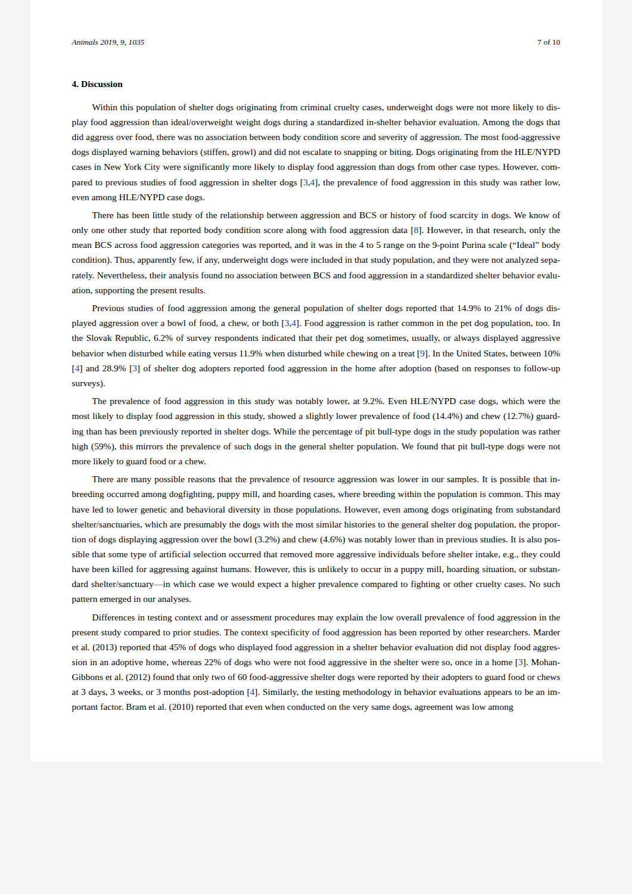Animals 2019, 9, 1035 7 of 10
4. Discussion
Within this population of shelter dogs originating from criminal cruelty cases, underweight dogs were not more likely to display food aggression than ideal/overweight weight dogs during a standardized in-shelter behavior evaluation. Among the dogs that did aggress over food, there was no association between body condition score and severity of aggression. The most food-aggressive dogs displayed warning behaviors (stiffen, growl) and did not escalate to snapping or biting. Dogs originating from the HLE/NYPD cases in New York City were significantly more likely to display food aggression than dogs from other case types. However, compared to previous studies of food aggression in shelter dogs [3,4], the prevalence of food aggression in this study was rather low, even among HLE/NYPD case dogs.
There has been little study of the relationship between aggression and BCS or history of food scarcity in dogs. We know of only one other study that reported body condition score along with food aggression data [8]. However, in that research, only the mean BCS across food aggression categories was reported, and it was in the 4 to 5 range on the 9-point Purina scale (“Ideal” body condition). Thus, apparently few, if any, underweight dogs were included in that study population, and they were not analyzed separately. Nevertheless, their analysis found no association between BCS and food aggression in a standardized shelter behavior evaluation, supporting the present results.
Previous studies of food aggression among the general population of shelter dogs reported that 14.9% to 21% of dogs displayed aggression over a bowl of food, a chew, or both [3,4]. Food aggression is rather common in the pet dog population, too. In the Slovak Republic, 6.2% of survey respondents indicated that their pet dog sometimes, usually, or always displayed aggressive behavior when disturbed while eating versus 11.9% when disturbed while chewing on a treat [9]. In the United States, between 10% [4] and 28.9% [3] of shelter dog adopters reported food aggression in the home after adoption (based on responses to follow-up surveys).
The prevalence of food aggression in this study was notably lower, at 9.2%. Even HLE/NYPD case dogs, which were the most likely to display food aggression in this study, showed a slightly lower prevalence of food (14.4%) and chew (12.7%) guarding than has been previously reported in shelter dogs. While the percentage of pit bull-type dogs in the study population was rather high (59%), this mirrors the prevalence of such dogs in the general shelter population. We found that pit bull-type dogs were not more likely to guard food or a chew.
There are many possible reasons that the prevalence of resource aggression was lower in our samples. It is possible that in-breeding occurred among dogfighting, puppy mill, and hoarding cases, where breeding within the population is common. This may have led to lower genetic and behavioral diversity in those populations. However, even among dogs originating from substandard shelter/sanctuaries, which are presumably the dogs with the most similar histories to the general shelter dog population, the proportion of dogs displaying aggression over the bowl (3.2%) and chew (4.6%) was notably lower than in previous studies. It is also possible that some type of artificial selection occurred that removed more aggressive individuals before shelter intake, e.g., they could have been killed for aggressing against humans. However, this is unlikely to occur in a puppy mill, hoarding situation, or substandard shelter/sanctuary—in which case we would expect a higher prevalence compared to fighting or other cruelty cases. No such pattern emerged in our analyses.
Differences in testing context and or assessment procedures may explain the low overall prevalence of food aggression in the present study compared to prior studies. The context specificity of food aggression has been reported by other researchers. Marder et al. (2013) reported that 45% of dogs who displayed food aggression in a shelter behavior evaluation did not display food aggression in an adoptive home, whereas 22% of dogs who were not food aggressive in the shelter were so, once in a home [3]. Mohan-Gibbons et al. (2012) found that only two of 60 food-aggressive shelter dogs were reported by their adopters to guard food or chews at 3 days, 3 weeks, or 3 months post-adoption [4]. Similarly, the testing methodology in behavior evaluations appears to be an important factor. Bram et al. (2010) reported that even when conducted on the very same dogs, agreement was low among